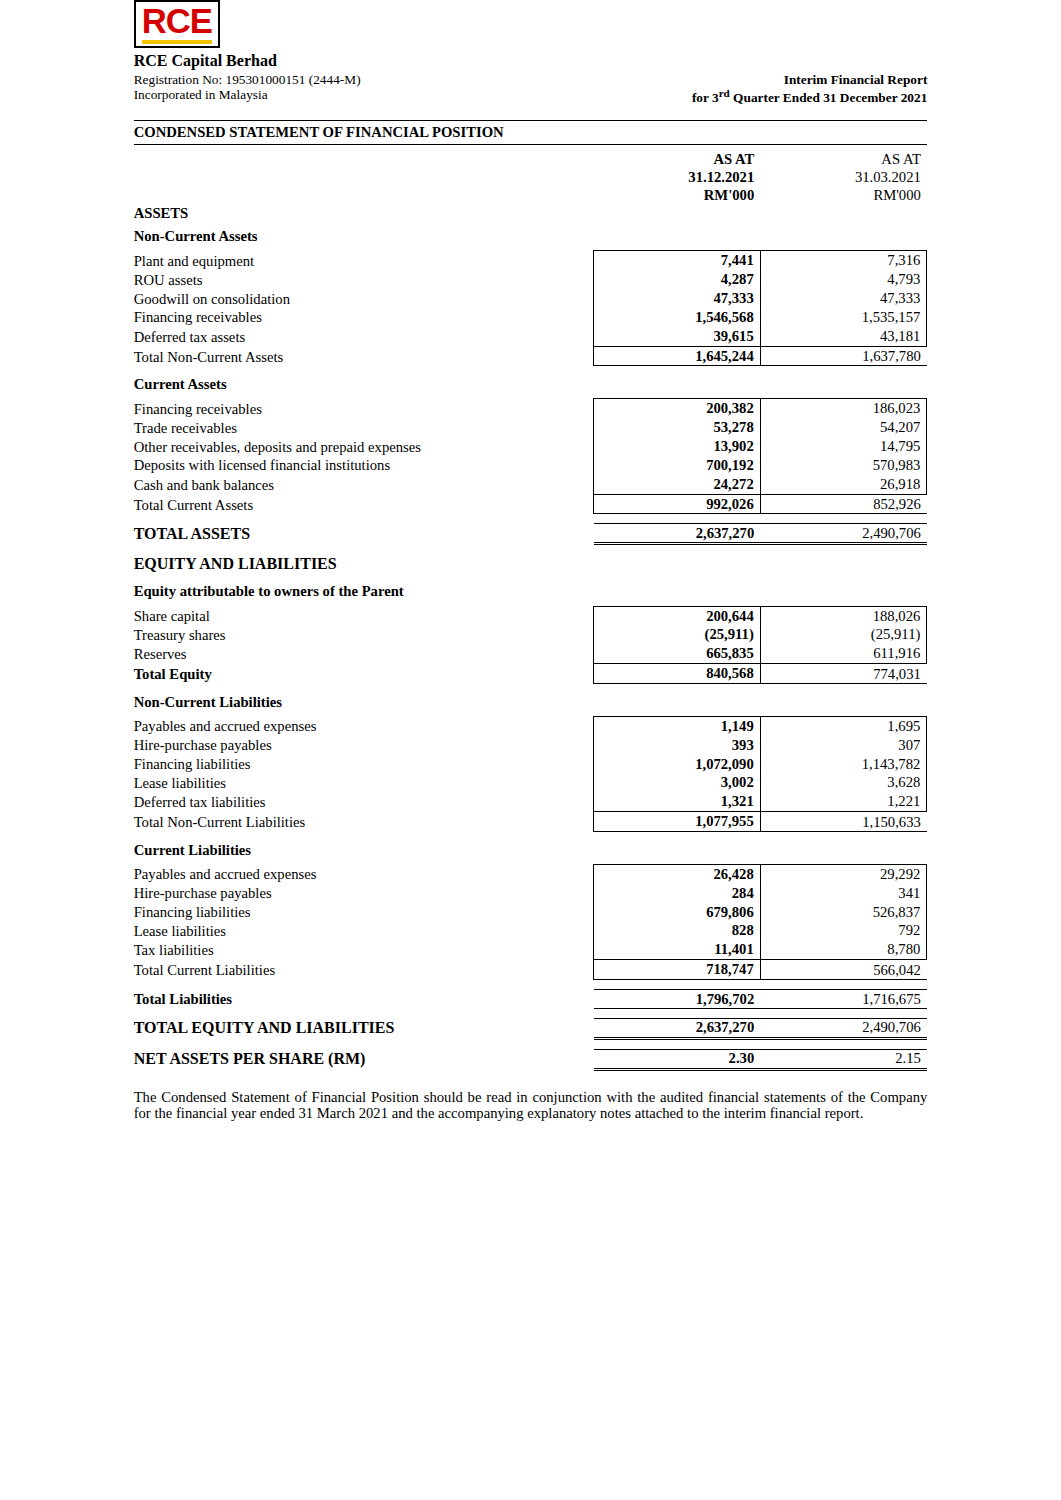RCE
RCE Capital Berhad
| Registration No: 195301000151 (2444-M) | Interim Financial Report |
| Incorporated in Malaysia | for 3 rd Quarter Ended 31 December 2021 |
CONDENSED STATEMENT OF FINANCIAL POSITION
| | AS AT | AS AT |
| | 31.12.2021 | 31.03.2021 |
| | RM'000 | RM'000 |
| ASSETS | | |
| Non-Current Assets | | |
| Plant and equipment | 7,441 | 7,316 |
| ROU assets | 4,287 | 4,793 |
| Goodwill on consolidation | 47,333 | 47,333 |
| Financing receivables | 1,546,568 | 1,535,157 |
| Deferred tax assets | 39,615 | 43,181 |
| Total Non-Current Assets | 1,645,244 | 1,637,780 |
| Current Assets | | |
| Financing receivables | 200,382 | 186,023 |
| Trade receivables | 53,278 | 54,207 |
| Other receivables, deposits and prepaid expenses | 13,902 | 14,795 |
| Deposits with licensed financial institutions | 700,192 | 570,983 |
| Cash and bank balances | 24,272 | 26,918 |
| Total Current Assets | 992,026 | 852,926 |
| TOTAL ASSETS | 2,637,270 | 2,490,706 |
| EQUITY AND LIABILITIES | | |
| Equity attributable to owners of the Parent | | |
| Share capital | 200,644 | 188,026 |
| Treasury shares | (25,911) | (25,911) |
| Reserves | 665,835 | 611,916 |
| Total Equity | 840,568 | 774,031 |
| Non-Current Liabilities | | |
| Payables and accrued expenses | 1,149 | 1,695 |
| Hire-purchase payables | 393 | 307 |
| Financing liabilities | 1,072,090 | 1,143,782 |
| Lease liabilities | 3,002 | 3,628 |
| Deferred tax liabilities | 1,321 | 1,221 |
| Total Non-Current Liabilities | 1,077,955 | 1,150,633 |
| Current Liabilities | | |
| Payables and accrued expenses | 26,428 | 29,292 |
| Hire-purchase payables | 284 | 341 |
| Financing liabilities | 679,806 | 526,837 |
| Lease liabilities | 828 | 792 |
| Tax liabilities | 11,401 | 8,780 |
| Total Current Liabilities | 718,747 | 566,042 |
| Total Liabilities | 1,796,702 | 1,716,675 |
| TOTAL EQUITY AND LIABILITIES | 2,637,270 | 2,490,706 |
| NET ASSETS PER SHARE (RM) | 2.30 | 2.15 |
The Condensed Statement of Financial Position should be read in conjunction with the audited financial statements of the Company for the financial year ended 31 March 2021 and the accompanying explanatory notes attached to the interim financial report.